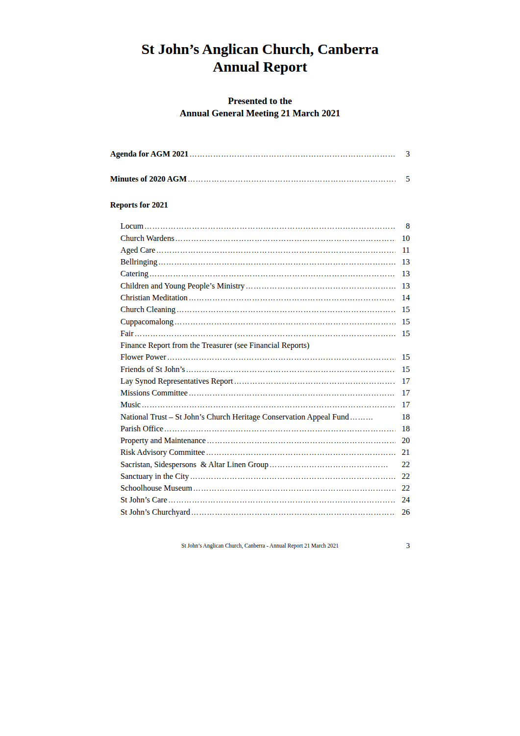St John’s Anglican Church, Canberra
Annual Report
Presented to the
Annual General Meeting 21 March 2021
Agenda for AGM 2021 ……………………………………………………………………………… 3
Minutes of 2020 AGM ………………………………………………………………………………… 5
Reports for 2021
Locum …………………………………………………………………………………………… 8
Church Wardens ………………………………………………………………………………… 10
Aged Care ………………………………………………………………………………………… 11
Bellringing ………………………………………………………………………………………… 13
Catering …………………………………………………………………………………………… 13
Children and Young People’s Ministry ………………………………………………………… 13
Christian Meditation …………………………………………………………………………… 14
Church Cleaning ………………………………………………………………………………… 15
Cuppacomalong ………………………………………………………………………………… 15
Fair ………………………………………………………………………………………………… 15
Finance Report from the Treasurer (see Financial Reports)
Flower Power …………………………………………………………………………………… 15
Friends of St John’s …………………………………………………………………………… 15
Lay Synod Representatives Report ………………………………………………………… 17
Missions Committee …………………………………………………………………………… 17
Music ……………………………………………………………………………………………… 17
National Trust – St John’s Church Heritage Conservation Appeal Fund ……… 18
Parish Office ……………………………………………………………………………………… 18
Property and Maintenance ………………………………………………………………… 20
Risk Advisory Committee …………………………………………………………………… 21
Sacristan, Sidespersons & Altar Linen Group ……………………………………… 22
Sanctuary in the City …………………………………………………………………………… 22
Schoolhouse Museum …………………………………………………………………………… 22
St John’s Care …………………………………………………………………………………… 24
St John’s Churchyard …………………………………………………………………………… 26
St John’s Anglican Church, Canberra - Annual Report 21 March 2021
3